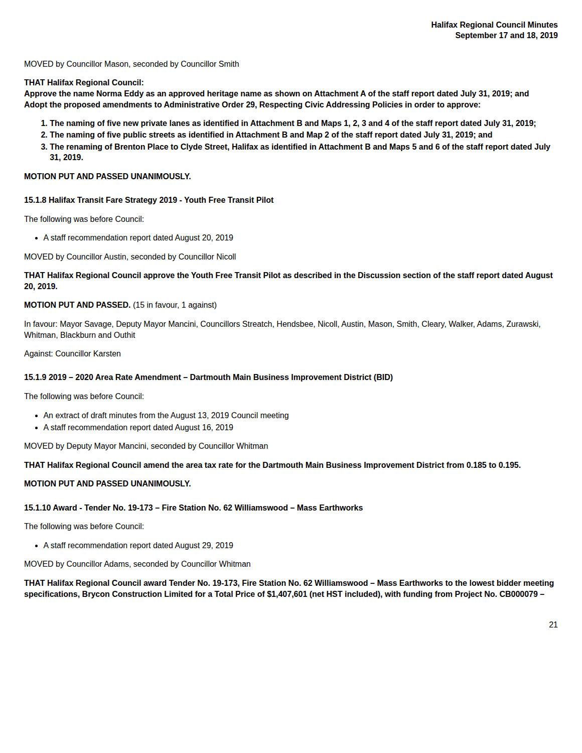Halifax Regional Council Minutes
September 17 and 18, 2019
MOVED by Councillor Mason, seconded by Councillor Smith
THAT Halifax Regional Council:
Approve the name Norma Eddy as an approved heritage name as shown on Attachment A of the staff report dated July 31, 2019; and
Adopt the proposed amendments to Administrative Order 29, Respecting Civic Addressing Policies in order to approve:
The naming of five new private lanes as identified in Attachment B and Maps 1, 2, 3 and 4 of the staff report dated July 31, 2019;
The naming of five public streets as identified in Attachment B and Map 2 of the staff report dated July 31, 2019; and
The renaming of Brenton Place to Clyde Street, Halifax as identified in Attachment B and Maps 5 and 6 of the staff report dated July 31, 2019.
MOTION PUT AND PASSED UNANIMOUSLY.
15.1.8 Halifax Transit Fare Strategy 2019 - Youth Free Transit Pilot
The following was before Council:
A staff recommendation report dated August 20, 2019
MOVED by Councillor Austin, seconded by Councillor Nicoll
THAT Halifax Regional Council approve the Youth Free Transit Pilot as described in the Discussion section of the staff report dated August 20, 2019.
MOTION PUT AND PASSED. (15 in favour, 1 against)
In favour: Mayor Savage, Deputy Mayor Mancini, Councillors Streatch, Hendsbee, Nicoll, Austin, Mason, Smith, Cleary, Walker, Adams, Zurawski, Whitman, Blackburn and Outhit
Against: Councillor Karsten
15.1.9 2019 – 2020 Area Rate Amendment – Dartmouth Main Business Improvement District (BID)
The following was before Council:
An extract of draft minutes from the August 13, 2019 Council meeting
A staff recommendation report dated August 16, 2019
MOVED by Deputy Mayor Mancini, seconded by Councillor Whitman
THAT Halifax Regional Council amend the area tax rate for the Dartmouth Main Business Improvement District from 0.185 to 0.195.
MOTION PUT AND PASSED UNANIMOUSLY.
15.1.10 Award - Tender No. 19-173 – Fire Station No. 62 Williamswood – Mass Earthworks
The following was before Council:
A staff recommendation report dated August 29, 2019
MOVED by Councillor Adams, seconded by Councillor Whitman
THAT Halifax Regional Council award Tender No. 19-173, Fire Station No. 62 Williamswood – Mass Earthworks to the lowest bidder meeting specifications, Brycon Construction Limited for a Total Price of $1,407,601 (net HST included), with funding from Project No. CB000079 –
21